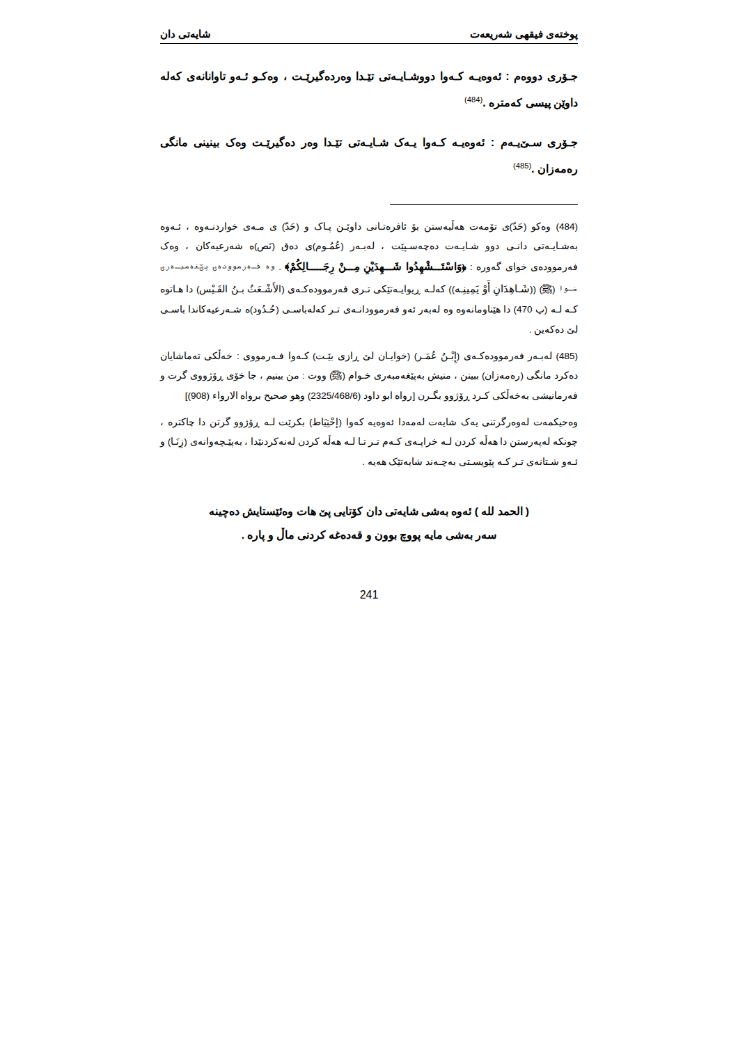پوختەی فیقهی شەریعەت
شایەتی دان
جـۆری دووەم : ئەوەیـە کـەوا دووشـایـەتی تێـدا وەردەگیرێـت ، وەکـو ئـەو تاوانانەی کەلە داوێن پیسی کەمترە .(484)
جـۆری سـێ‌یـەم : ئەوەیـە کـەوا یـەک شـایـەتی تێـدا وەر دەگیرێـت وەک بینینی مانگی رەمەزان .(485)
(484) وەکو (حَدّ)ی تۆمەت هەڵبەستن بۆ ئافرەتـانی داوێـن پـاک و (حَدّ) ی مـەی خواردنـەوە ، ئـەوە بەشـایـەتی دانـی دوو شـایـەت دەچەسـپێت ، لەبـەر (عُمُـوم)ی دەق (نَص)ە شەرعیەکان ، وەک فەرموودەی خوای گەورە : ﴿وَاسْتَـــشْهِدُوا شَـــهِدَيْنِ مِـــنْ رِجَـــــالِكُمْ﴾ . وە فـەرموودەی پێغەمبـەری خـوا (ﷺ) ((شَـاهِدَانِ أَوْ يَمِينِـه)) کەلـە ڕیوایـەتێکی تـری فەرموودەکـەی (الأَشْـعَثُ بـنُ القَـيْس) دا هـاتوە کـە لـە (پ 470) دا هێناومانەوە وە لەبەر ئەو فەرموودانـەی تـر کەلەباسـی (حُـدُود)ە شـەرعیەکاندا باسـی لێ دەکەین .
(485) لەبـەر فەرموودەکـەی (إِبْـنُ عُمَـر) (خوایـان لێ ڕازی بێـت) کـەوا فـەرمووی : خەڵکی تەماشایان دەکرد مانگی (رەمەزان) ببینن ، منیش بەپێغەمبەری خـوام (ﷺ) ووت : من بینیم ، جا خۆی ڕۆژووی گرت و فەرمانیشی بەخەڵکی کـرد ڕۆژوو بگـرن [رواه ابو داود (2325/468/6) وهو صحيح برواه الارواء (908)]
وەحیکمەت لەوەرگرتنی یەک شایەت لەمەدا ئەوەیە کەوا (إحْتِیَاط) بکرێت لـە ڕۆژوو گرتن دا چاکترە ، چونکە لەپەرستن دا هەڵە کردن لـە خراپـەی کـەم تـر تـا لـە هەڵە کردن لەنەکردنێدا ، بەپێـچەوانەی (زِنَـا) و ئـەو شـتانەی تـر کـە پێویسـتی بەچـەند شایەتێک هەیە .
( الحمد لله ) ئەوە بەشی شایەتی دان کۆتایی پێ هات وەئێستایش دەچینە
سەر بەشی مایە پووچ بوون و قەدەغە کردنی ماڵ و پارە .
241